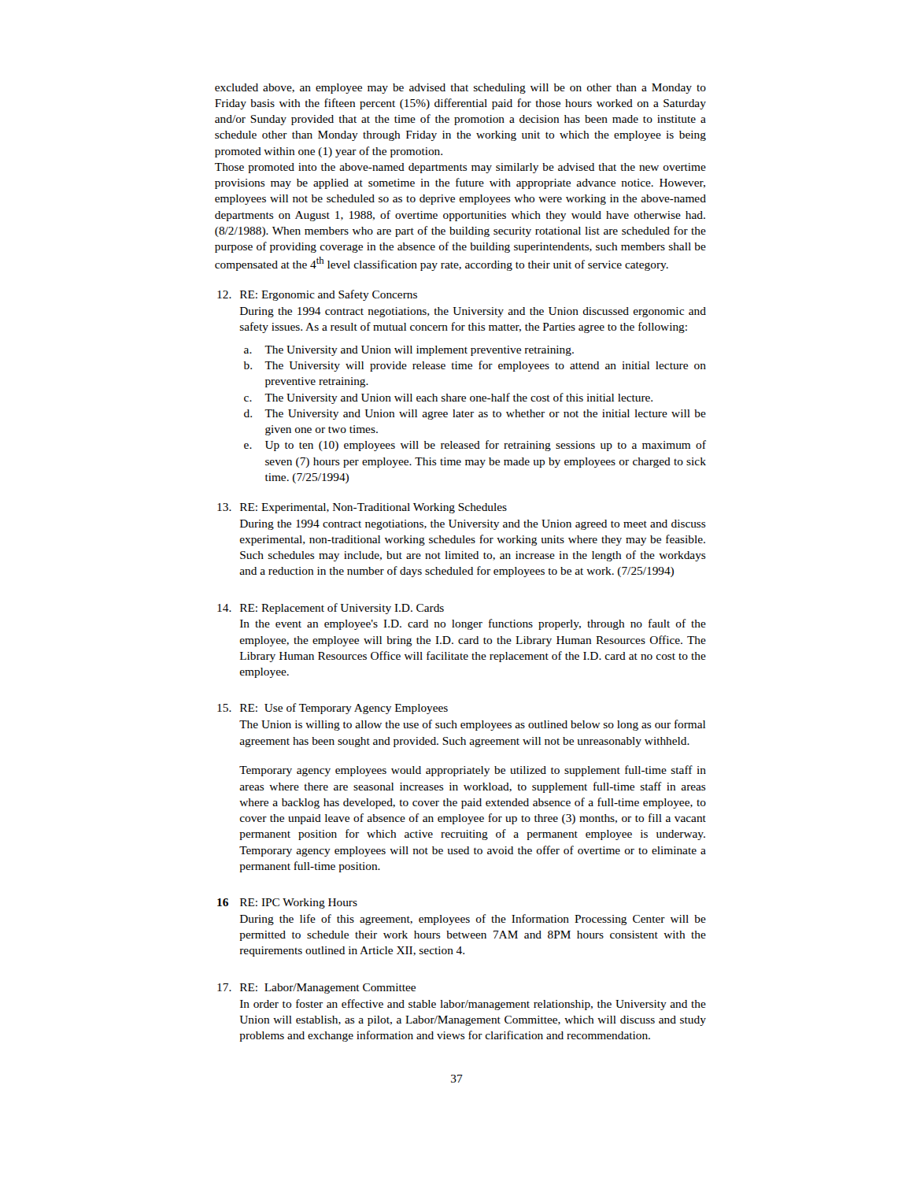excluded above, an employee may be advised that scheduling will be on other than a Monday to Friday basis with the fifteen percent (15%) differential paid for those hours worked on a Saturday and/or Sunday provided that at the time of the promotion a decision has been made to institute a schedule other than Monday through Friday in the working unit to which the employee is being promoted within one (1) year of the promotion.
Those promoted into the above-named departments may similarly be advised that the new overtime provisions may be applied at sometime in the future with appropriate advance notice. However, employees will not be scheduled so as to deprive employees who were working in the above-named departments on August 1, 1988, of overtime opportunities which they would have otherwise had. (8/2/1988). When members who are part of the building security rotational list are scheduled for the purpose of providing coverage in the absence of the building superintendents, such members shall be compensated at the 4th level classification pay rate, according to their unit of service category.
12.
RE: Ergonomic and Safety Concerns
During the 1994 contract negotiations, the University and the Union discussed ergonomic and safety issues. As a result of mutual concern for this matter, the Parties agree to the following:
a. The University and Union will implement preventive retraining.
b. The University will provide release time for employees to attend an initial lecture on preventive retraining.
c. The University and Union will each share one-half the cost of this initial lecture.
d. The University and Union will agree later as to whether or not the initial lecture will be given one or two times.
e. Up to ten (10) employees will be released for retraining sessions up to a maximum of seven (7) hours per employee. This time may be made up by employees or charged to sick time. (7/25/1994)
13.
RE: Experimental, Non-Traditional Working Schedules
During the 1994 contract negotiations, the University and the Union agreed to meet and discuss experimental, non-traditional working schedules for working units where they may be feasible. Such schedules may include, but are not limited to, an increase in the length of the workdays and a reduction in the number of days scheduled for employees to be at work. (7/25/1994)
14.
RE: Replacement of University I.D. Cards
In the event an employee's I.D. card no longer functions properly, through no fault of the employee, the employee will bring the I.D. card to the Library Human Resources Office. The Library Human Resources Office will facilitate the replacement of the I.D. card at no cost to the employee.
15.
RE: Use of Temporary Agency Employees
The Union is willing to allow the use of such employees as outlined below so long as our formal agreement has been sought and provided. Such agreement will not be unreasonably withheld.
Temporary agency employees would appropriately be utilized to supplement full-time staff in areas where there are seasonal increases in workload, to supplement full-time staff in areas where a backlog has developed, to cover the paid extended absence of a full-time employee, to cover the unpaid leave of absence of an employee for up to three (3) months, or to fill a vacant permanent position for which active recruiting of a permanent employee is underway. Temporary agency employees will not be used to avoid the offer of overtime or to eliminate a permanent full-time position.
16
RE: IPC Working Hours
During the life of this agreement, employees of the Information Processing Center will be permitted to schedule their work hours between 7AM and 8PM hours consistent with the requirements outlined in Article XII, section 4.
17.
RE: Labor/Management Committee
In order to foster an effective and stable labor/management relationship, the University and the Union will establish, as a pilot, a Labor/Management Committee, which will discuss and study problems and exchange information and views for clarification and recommendation.
37